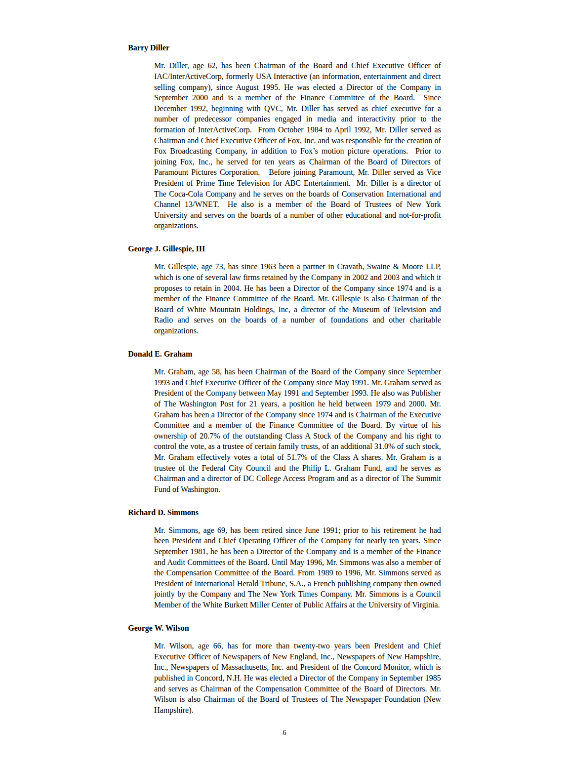Barry Diller
Mr. Diller, age 62, has been Chairman of the Board and Chief Executive Officer of IAC/InterActiveCorp, formerly USA Interactive (an information, entertainment and direct selling company), since August 1995. He was elected a Director of the Company in September 2000 and is a member of the Finance Committee of the Board. Since December 1992, beginning with QVC, Mr. Diller has served as chief executive for a number of predecessor companies engaged in media and interactivity prior to the formation of InterActiveCorp. From October 1984 to April 1992, Mr. Diller served as Chairman and Chief Executive Officer of Fox, Inc. and was responsible for the creation of Fox Broadcasting Company, in addition to Fox’s motion picture operations. Prior to joining Fox, Inc., he served for ten years as Chairman of the Board of Directors of Paramount Pictures Corporation. Before joining Paramount, Mr. Diller served as Vice President of Prime Time Television for ABC Entertainment. Mr. Diller is a director of The Coca-Cola Company and he serves on the boards of Conservation International and Channel 13/WNET. He also is a member of the Board of Trustees of New York University and serves on the boards of a number of other educational and not-for-profit organizations.
George J. Gillespie, III
Mr. Gillespie, age 73, has since 1963 been a partner in Cravath, Swaine & Moore LLP, which is one of several law firms retained by the Company in 2002 and 2003 and which it proposes to retain in 2004. He has been a Director of the Company since 1974 and is a member of the Finance Committee of the Board. Mr. Gillespie is also Chairman of the Board of White Mountain Holdings, Inc, a director of the Museum of Television and Radio and serves on the boards of a number of foundations and other charitable organizations.
Donald E. Graham
Mr. Graham, age 58, has been Chairman of the Board of the Company since September 1993 and Chief Executive Officer of the Company since May 1991. Mr. Graham served as President of the Company between May 1991 and September 1993. He also was Publisher of The Washington Post for 21 years, a position he held between 1979 and 2000. Mr. Graham has been a Director of the Company since 1974 and is Chairman of the Executive Committee and a member of the Finance Committee of the Board. By virtue of his ownership of 20.7% of the outstanding Class A Stock of the Company and his right to control the vote, as a trustee of certain family trusts, of an additional 31.0% of such stock, Mr. Graham effectively votes a total of 51.7% of the Class A shares. Mr. Graham is a trustee of the Federal City Council and the Philip L. Graham Fund, and he serves as Chairman and a director of DC College Access Program and as a director of The Summit Fund of Washington.
Richard D. Simmons
Mr. Simmons, age 69, has been retired since June 1991; prior to his retirement he had been President and Chief Operating Officer of the Company for nearly ten years. Since September 1981, he has been a Director of the Company and is a member of the Finance and Audit Committees of the Board. Until May 1996, Mr. Simmons was also a member of the Compensation Committee of the Board. From 1989 to 1996, Mr. Simmons served as President of International Herald Tribune, S.A., a French publishing company then owned jointly by the Company and The New York Times Company. Mr. Simmons is a Council Member of the White Burkett Miller Center of Public Affairs at the University of Virginia.
George W. Wilson
Mr. Wilson, age 66, has for more than twenty-two years been President and Chief Executive Officer of Newspapers of New England, Inc., Newspapers of New Hampshire, Inc., Newspapers of Massachusetts, Inc. and President of the Concord Monitor, which is published in Concord, N.H. He was elected a Director of the Company in September 1985 and serves as Chairman of the Compensation Committee of the Board of Directors. Mr. Wilson is also Chairman of the Board of Trustees of The Newspaper Foundation (New Hampshire).
6